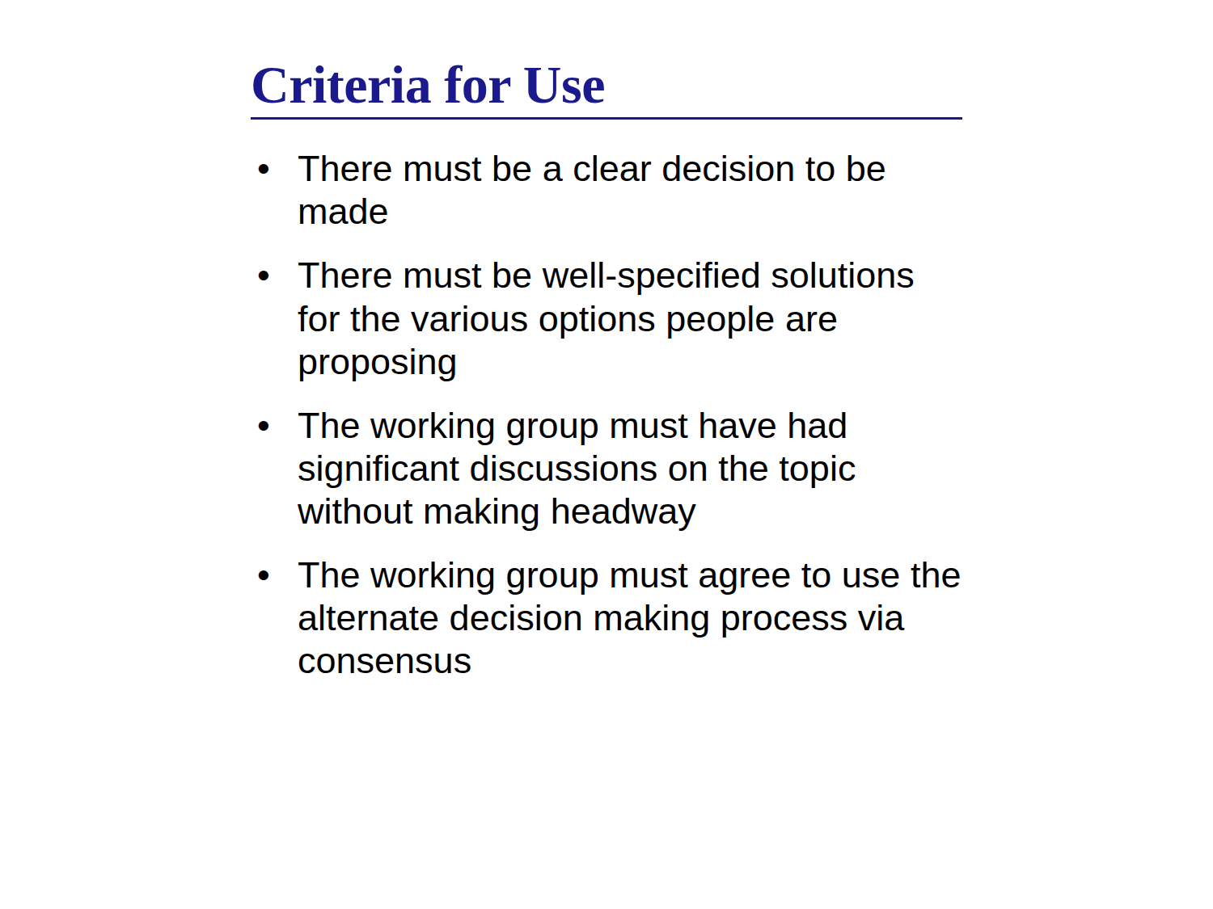Criteria for Use
There must be a clear decision to be made
There must be well-specified solutions for the various options people are proposing
The working group must have had significant discussions on the topic without making headway
The working group must agree to use the alternate decision making process via consensus